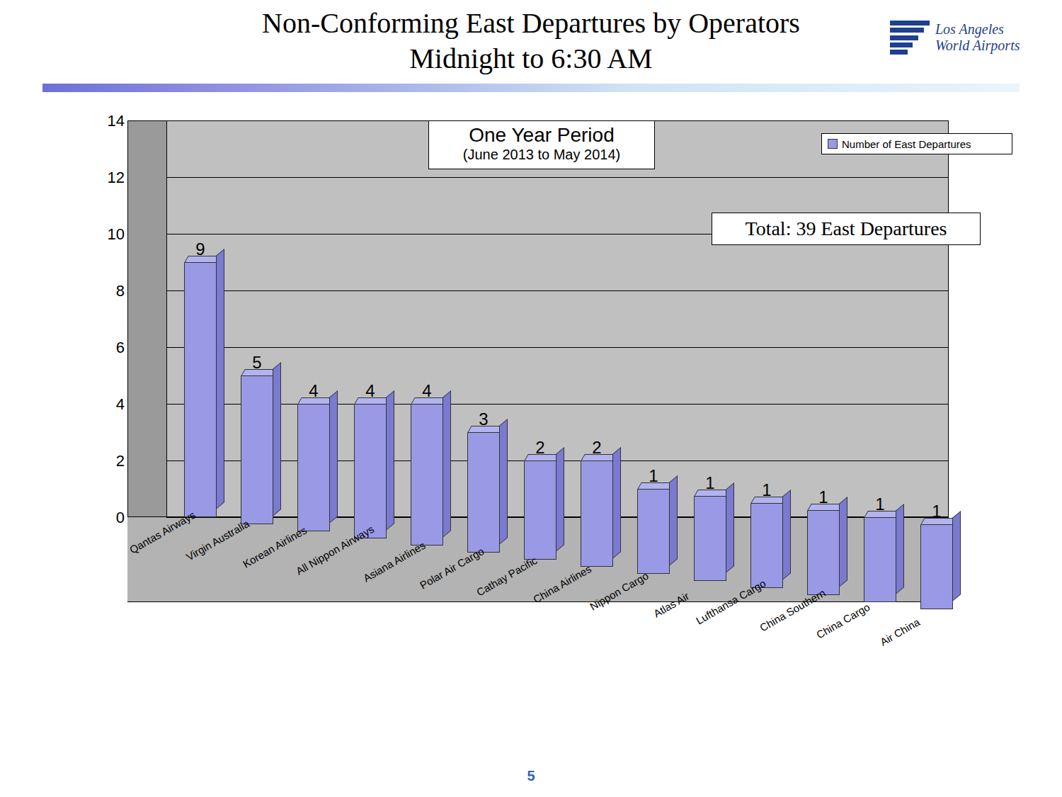Non-Conforming East Departures by Operators
Midnight to 6:30 AM
Los Angeles
World Airports
14
12
10
8
6
4
2
0
Number of East Departures
One Year Period
(June 2013 to May 2014)
Total: 39 East Departures
9
5
4
4
4
3
2
2
1
1
1
1
1
1
Qantas Airways
Virgin Australia
Korean Airlines
All Nippon Airways
Asiana Airlines
Polar Air Cargo
Cathay Pacific
China Airlines
Nippon Cargo
Atlas Air
Lufthansa Cargo
China Southern
China Cargo
Air China
5